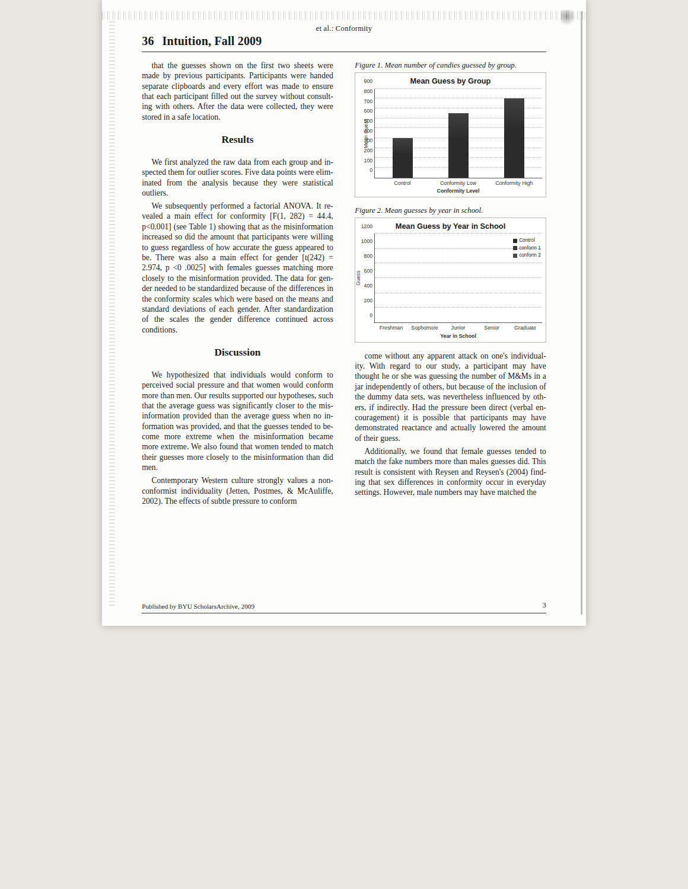et al.: Conformity
36 Intuition, Fall 2009
that the guesses shown on the first two sheets were made by previous participants. Participants were handed separate clipboards and every effort was made to ensure that each participant filled out the survey without consulting with others. After the data were collected, they were stored in a safe location.
Results
We first analyzed the raw data from each group and inspected them for outlier scores. Five data points were eliminated from the analysis because they were statistical outliers.
We subsequently performed a factorial ANOVA. It revealed a main effect for conformity [F(1, 282) = 44.4, p<0.001] (see Table 1) showing that as the misinformation increased so did the amount that participants were willing to guess regardless of how accurate the guess appeared to be. There was also a main effect for gender [t(242) = 2.974, p <0 .0025] with females guesses matching more closely to the misinformation provided. The data for gender needed to be standardized because of the differences in the conformity scales which were based on the means and standard deviations of each gender. After standardization of the scales the gender difference continued across conditions.
Discussion
We hypothesized that individuals would conform to perceived social pressure and that women would conform more than men. Our results supported our hypotheses, such that the average guess was significantly closer to the misinformation provided than the average guess when no information was provided, and that the guesses tended to become more extreme when the misinformation became more extreme. We also found that women tended to match their guesses more closely to the misinformation than did men.
Contemporary Western culture strongly values a nonconformist individuality (Jetten, Postmes, & McAuliffe, 2002). The effects of subtle pressure to conform
Figure 1. Mean number of candies guessed by group.
Mean Guess by Group
Mean Guess
900 800 700 600 500 400 300 200 100 0
Control Conformity Low Conformity High
Conformity Level
Figure 2. Mean guesses by year in school.
Mean Guess by Year in School
Guess
1200 1000 800 600 400 200 0
Control
conform 1
conform 2
Freshman Sophomore Junior Senior Graduate
Year in School
come without any apparent attack on one's individuality. With regard to our study, a participant may have thought he or she was guessing the number of M&Ms in a jar independently of others, but because of the inclusion of the dummy data sets, was nevertheless influenced by others, if indirectly. Had the pressure been direct (verbal encouragement) it is possible that participants may have demonstrated reactance and actually lowered the amount of their guess.
Additionally, we found that female guesses tended to match the fake numbers more than males guesses did. This result is consistent with Reysen and Reysen's (2004) finding that sex differences in conformity occur in everyday settings. However, male numbers may have matched the
Published by BYU ScholarsArchive, 2009 3